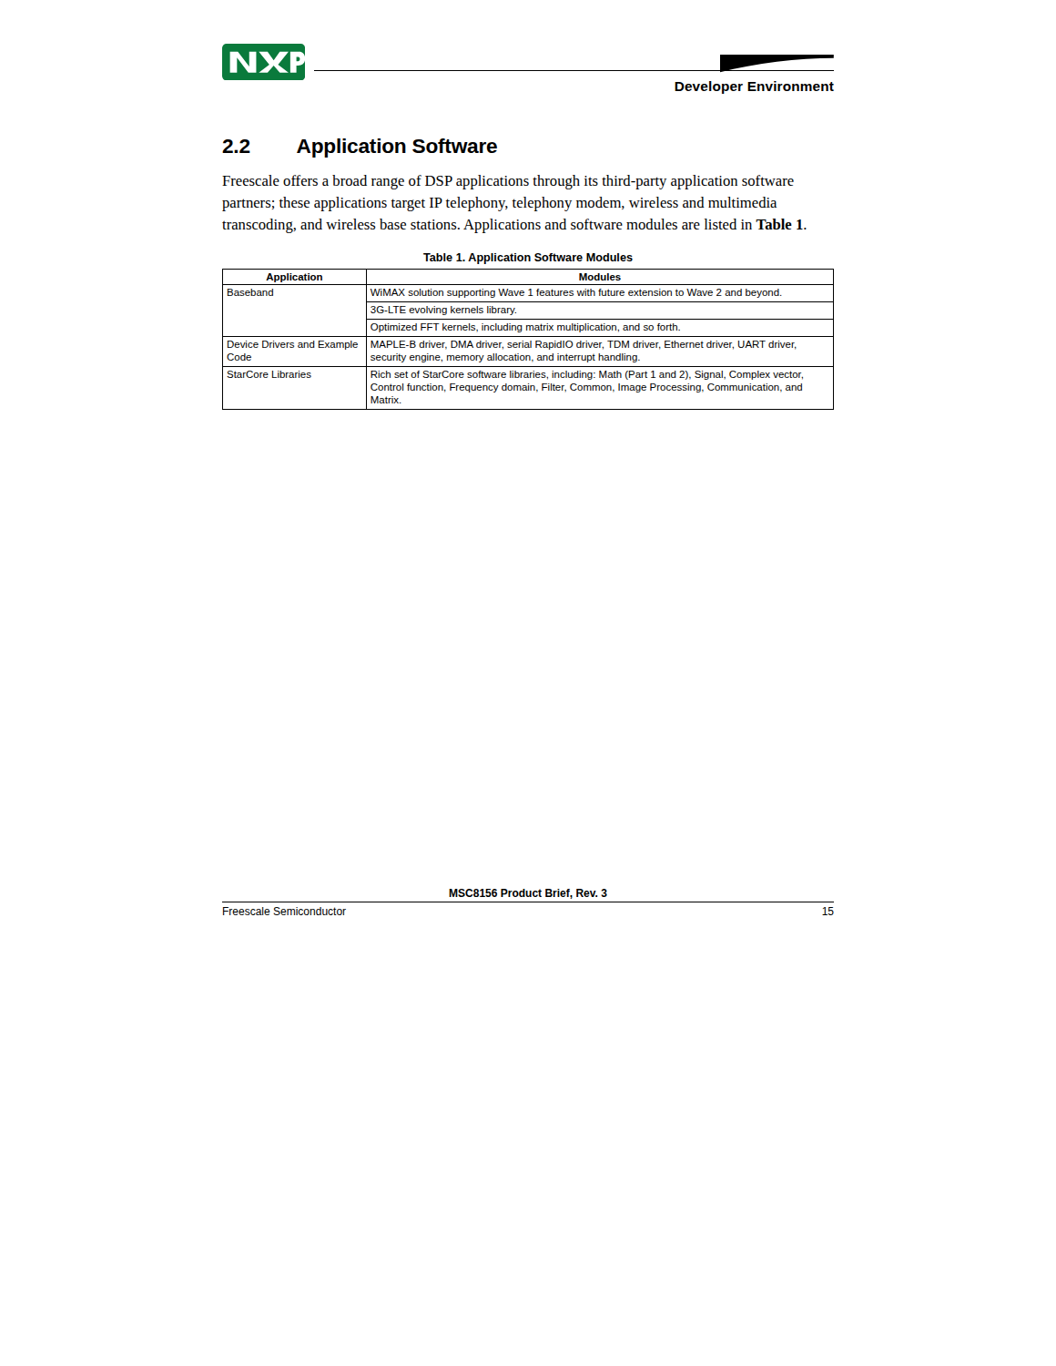Developer Environment
2.2 Application Software
Freescale offers a broad range of DSP applications through its third-party application software partners; these applications target IP telephony, telephony modem, wireless and multimedia transcoding, and wireless base stations. Applications and software modules are listed in Table 1.
Table 1. Application Software Modules
| Application | Modules |
| --- | --- |
| Baseband | WiMAX solution supporting Wave 1 features with future extension to Wave 2 and beyond. |
| | 3G-LTE evolving kernels library. |
| | Optimized FFT kernels, including matrix multiplication, and so forth. |
| Device Drivers and Example Code | MAPLE-B driver, DMA driver, serial RapidIO driver, TDM driver, Ethernet driver, UART driver, security engine, memory allocation, and interrupt handling. |
| StarCore Libraries | Rich set of StarCore software libraries, including: Math (Part 1 and 2), Signal, Complex vector, Control function, Frequency domain, Filter, Common, Image Processing, Communication, and Matrix. |
MSC8156 Product Brief, Rev. 3
Freescale Semiconductor
15